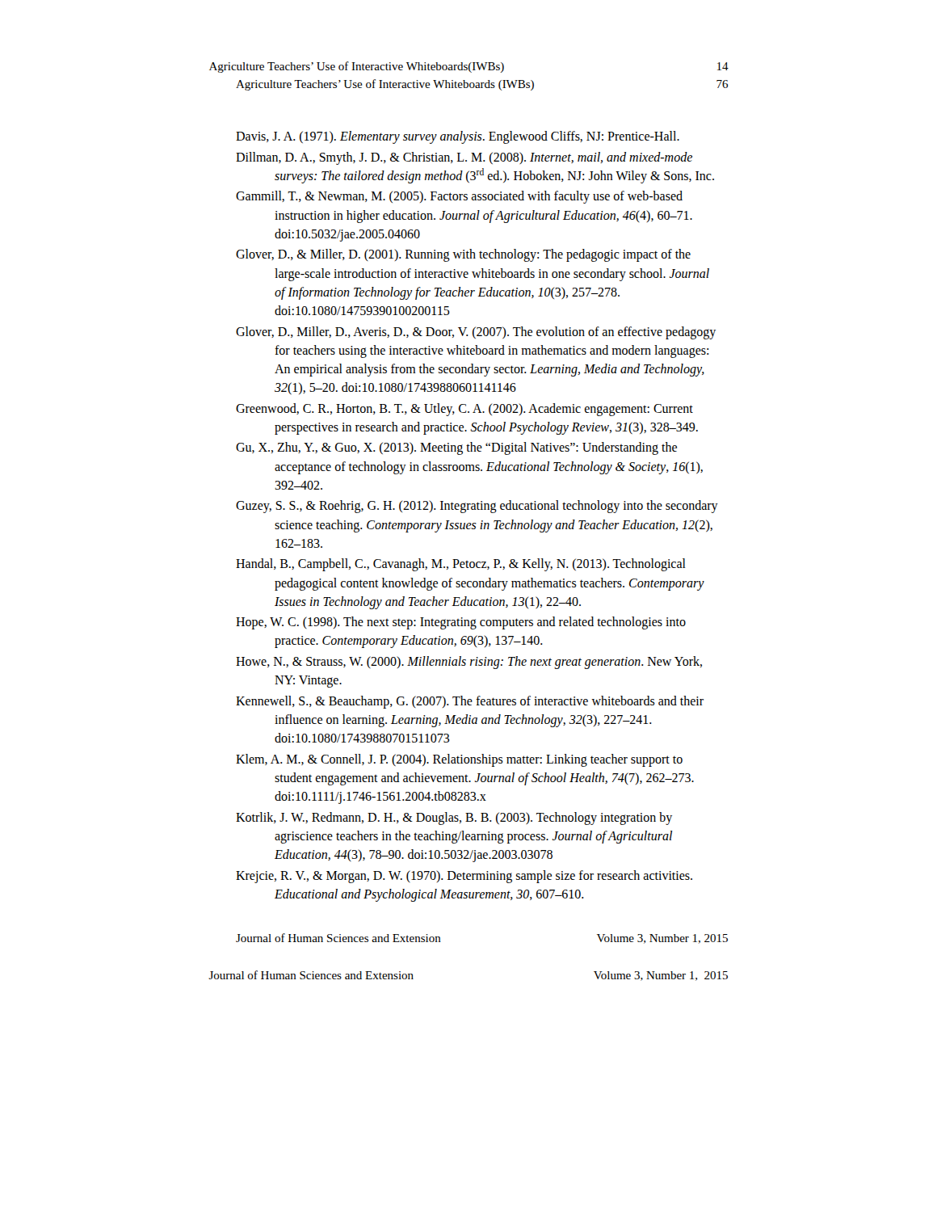Agriculture Teachers’ Use of Interactive Whiteboards(IWBs) 14
Agriculture Teachers’ Use of Interactive Whiteboards (IWBs) 76
Davis, J. A. (1971). Elementary survey analysis. Englewood Cliffs, NJ: Prentice-Hall.
Dillman, D. A., Smyth, J. D., & Christian, L. M. (2008). Internet, mail, and mixed-mode surveys: The tailored design method (3rd ed.). Hoboken, NJ: John Wiley & Sons, Inc.
Gammill, T., & Newman, M. (2005). Factors associated with faculty use of web-based instruction in higher education. Journal of Agricultural Education, 46(4), 60–71. doi:10.5032/jae.2005.04060
Glover, D., & Miller, D. (2001). Running with technology: The pedagogic impact of the large-scale introduction of interactive whiteboards in one secondary school. Journal of Information Technology for Teacher Education, 10(3), 257–278. doi:10.1080/14759390100200115
Glover, D., Miller, D., Averis, D., & Door, V. (2007). The evolution of an effective pedagogy for teachers using the interactive whiteboard in mathematics and modern languages: An empirical analysis from the secondary sector. Learning, Media and Technology, 32(1), 5–20. doi:10.1080/17439880601141146
Greenwood, C. R., Horton, B. T., & Utley, C. A. (2002). Academic engagement: Current perspectives in research and practice. School Psychology Review, 31(3), 328–349.
Gu, X., Zhu, Y., & Guo, X. (2013). Meeting the “Digital Natives”: Understanding the acceptance of technology in classrooms. Educational Technology & Society, 16(1), 392–402.
Guzey, S. S., & Roehrig, G. H. (2012). Integrating educational technology into the secondary science teaching. Contemporary Issues in Technology and Teacher Education, 12(2), 162–183.
Handal, B., Campbell, C., Cavanagh, M., Petocz, P., & Kelly, N. (2013). Technological pedagogical content knowledge of secondary mathematics teachers. Contemporary Issues in Technology and Teacher Education, 13(1), 22–40.
Hope, W. C. (1998). The next step: Integrating computers and related technologies into practice. Contemporary Education, 69(3), 137–140.
Howe, N., & Strauss, W. (2000). Millennials rising: The next great generation. New York, NY: Vintage.
Kennewell, S., & Beauchamp, G. (2007). The features of interactive whiteboards and their influence on learning. Learning, Media and Technology, 32(3), 227–241. doi:10.1080/17439880701511073
Klem, A. M., & Connell, J. P. (2004). Relationships matter: Linking teacher support to student engagement and achievement. Journal of School Health, 74(7), 262–273. doi:10.1111/j.1746-1561.2004.tb08283.x
Kotrlik, J. W., Redmann, D. H., & Douglas, B. B. (2003). Technology integration by agriscience teachers in the teaching/learning process. Journal of Agricultural Education, 44(3), 78–90. doi:10.5032/jae.2003.03078
Krejcie, R. V., & Morgan, D. W. (1970). Determining sample size for research activities. Educational and Psychological Measurement, 30, 607–610.
Journal of Human Sciences and Extension Volume 3, Number 1, 2015
Journal of Human Sciences and Extension Volume 3, Number 1, 2015